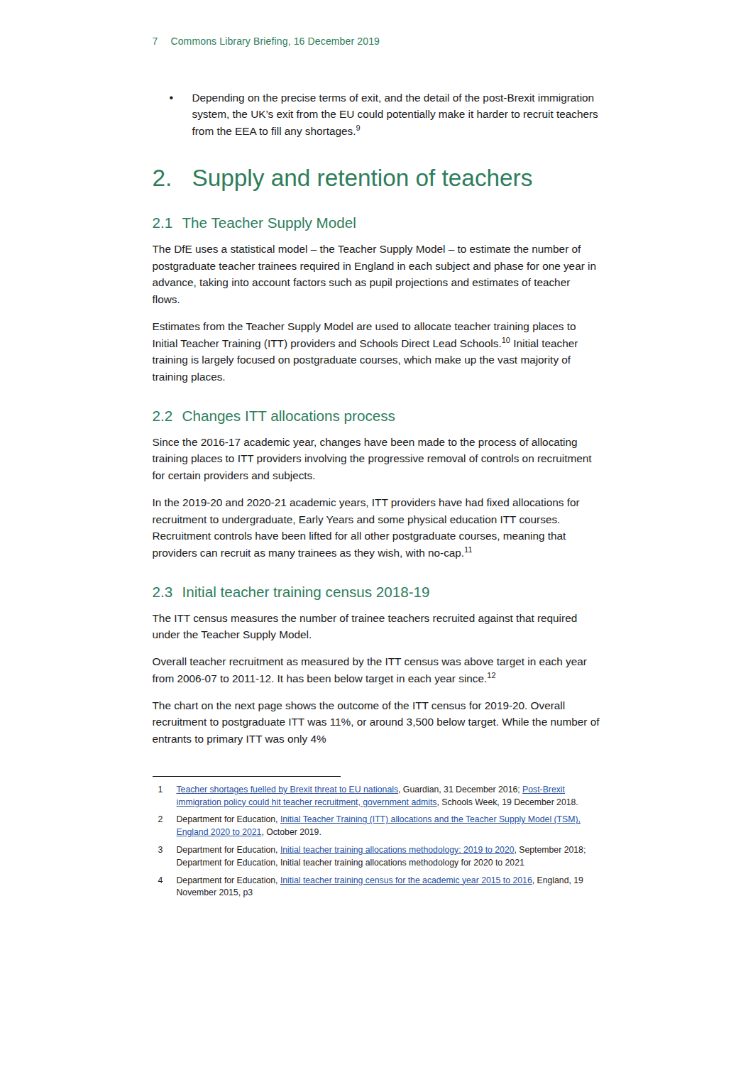7 Commons Library Briefing, 16 December 2019
Depending on the precise terms of exit, and the detail of the post-Brexit immigration system, the UK’s exit from the EU could potentially make it harder to recruit teachers from the EEA to fill any shortages.9
2. Supply and retention of teachers
2.1 The Teacher Supply Model
The DfE uses a statistical model – the Teacher Supply Model – to estimate the number of postgraduate teacher trainees required in England in each subject and phase for one year in advance, taking into account factors such as pupil projections and estimates of teacher flows.
Estimates from the Teacher Supply Model are used to allocate teacher training places to Initial Teacher Training (ITT) providers and Schools Direct Lead Schools.10 Initial teacher training is largely focused on postgraduate courses, which make up the vast majority of training places.
2.2 Changes ITT allocations process
Since the 2016-17 academic year, changes have been made to the process of allocating training places to ITT providers involving the progressive removal of controls on recruitment for certain providers and subjects.
In the 2019-20 and 2020-21 academic years, ITT providers have had fixed allocations for recruitment to undergraduate, Early Years and some physical education ITT courses. Recruitment controls have been lifted for all other postgraduate courses, meaning that providers can recruit as many trainees as they wish, with no-cap.11
2.3 Initial teacher training census 2018-19
The ITT census measures the number of trainee teachers recruited against that required under the Teacher Supply Model.
Overall teacher recruitment as measured by the ITT census was above target in each year from 2006-07 to 2011-12. It has been below target in each year since.12
The chart on the next page shows the outcome of the ITT census for 2019-20. Overall recruitment to postgraduate ITT was 11%, or around 3,500 below target. While the number of entrants to primary ITT was only 4%
Teacher shortages fuelled by Brexit threat to EU nationals, Guardian, 31 December 2016; Post-Brexit immigration policy could hit teacher recruitment, government admits, Schools Week, 19 December 2018.
Department for Education, Initial Teacher Training (ITT) allocations and the Teacher Supply Model (TSM), England 2020 to 2021, October 2019.
Department for Education, Initial teacher training allocations methodology: 2019 to 2020, September 2018; Department for Education, Initial teacher training allocations methodology for 2020 to 2021
Department for Education, Initial teacher training census for the academic year 2015 to 2016, England, 19 November 2015, p3